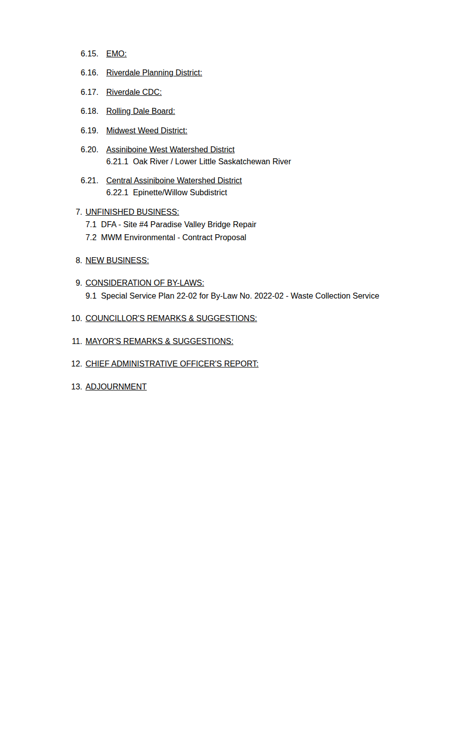6.15. EMO:
6.16. Riverdale Planning District:
6.17. Riverdale CDC:
6.18. Rolling Dale Board:
6.19. Midwest Weed District:
6.20. Assiniboine West Watershed District
6.21.1 Oak River / Lower Little Saskatchewan River
6.21. Central Assiniboine Watershed District
6.22.1 Epinette/Willow Subdistrict
7. UNFINISHED BUSINESS:
7.1 DFA - Site #4 Paradise Valley Bridge Repair
7.2 MWM Environmental - Contract Proposal
8. NEW BUSINESS:
9. CONSIDERATION OF BY-LAWS:
9.1 Special Service Plan 22-02 for By-Law No. 2022-02 - Waste Collection Service
10. COUNCILLOR'S REMARKS & SUGGESTIONS:
11. MAYOR'S REMARKS & SUGGESTIONS:
12. CHIEF ADMINISTRATIVE OFFICER'S REPORT:
13. ADJOURNMENT